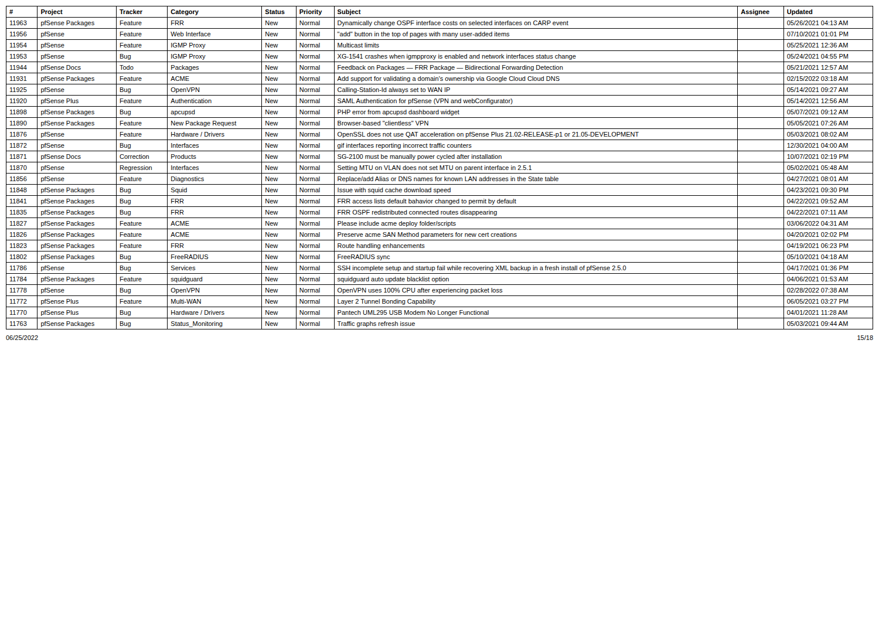| # | Project | Tracker | Category | Status | Priority | Subject | Assignee | Updated |
| --- | --- | --- | --- | --- | --- | --- | --- | --- |
| 11963 | pfSense Packages | Feature | FRR | New | Normal | Dynamically change OSPF interface costs on selected interfaces on CARP event | | 05/26/2021 04:13 AM |
| 11956 | pfSense | Feature | Web Interface | New | Normal | "add" button in the top of pages with many user-added items | | 07/10/2021 01:01 PM |
| 11954 | pfSense | Feature | IGMP Proxy | New | Normal | Multicast limits | | 05/25/2021 12:36 AM |
| 11953 | pfSense | Bug | IGMP Proxy | New | Normal | XG-1541 crashes when igmpproxy is enabled and network interfaces status change | | 05/24/2021 04:55 PM |
| 11944 | pfSense Docs | Todo | Packages | New | Normal | Feedback on Packages — FRR Package — Bidirectional Forwarding Detection | | 05/21/2021 12:57 AM |
| 11931 | pfSense Packages | Feature | ACME | New | Normal | Add support for validating a domain's ownership via Google Cloud Cloud DNS | | 02/15/2022 03:18 AM |
| 11925 | pfSense | Bug | OpenVPN | New | Normal | Calling-Station-Id always set to WAN IP | | 05/14/2021 09:27 AM |
| 11920 | pfSense Plus | Feature | Authentication | New | Normal | SAML Authentication for pfSense (VPN and webConfigurator) | | 05/14/2021 12:56 AM |
| 11898 | pfSense Packages | Bug | apcupsd | New | Normal | PHP error from apcupsd dashboard widget | | 05/07/2021 09:12 AM |
| 11890 | pfSense Packages | Feature | New Package Request | New | Normal | Browser-based "clientless" VPN | | 05/05/2021 07:26 AM |
| 11876 | pfSense | Feature | Hardware / Drivers | New | Normal | OpenSSL does not use QAT acceleration on pfSense Plus 21.02-RELEASE-p1 or 21.05-DEVELOPMENT | | 05/03/2021 08:02 AM |
| 11872 | pfSense | Bug | Interfaces | New | Normal | gif interfaces reporting incorrect traffic counters | | 12/30/2021 04:00 AM |
| 11871 | pfSense Docs | Correction | Products | New | Normal | SG-2100 must be manually power cycled after installation | | 10/07/2021 02:19 PM |
| 11870 | pfSense | Regression | Interfaces | New | Normal | Setting MTU on VLAN does not set MTU on parent interface in 2.5.1 | | 05/02/2021 05:48 AM |
| 11856 | pfSense | Feature | Diagnostics | New | Normal | Replace/add Alias or DNS names for known LAN addresses in the State table | | 04/27/2021 08:01 AM |
| 11848 | pfSense Packages | Bug | Squid | New | Normal | Issue with squid cache download speed | | 04/23/2021 09:30 PM |
| 11841 | pfSense Packages | Bug | FRR | New | Normal | FRR access lists default bahavior changed to permit by default | | 04/22/2021 09:52 AM |
| 11835 | pfSense Packages | Bug | FRR | New | Normal | FRR OSPF redistributed connected routes disappearing | | 04/22/2021 07:11 AM |
| 11827 | pfSense Packages | Feature | ACME | New | Normal | Please include acme deploy folder/scripts | | 03/06/2022 04:31 AM |
| 11826 | pfSense Packages | Feature | ACME | New | Normal | Preserve acme SAN Method parameters for new cert creations | | 04/20/2021 02:02 PM |
| 11823 | pfSense Packages | Feature | FRR | New | Normal | Route handling enhancements | | 04/19/2021 06:23 PM |
| 11802 | pfSense Packages | Bug | FreeRADIUS | New | Normal | FreeRADIUS sync | | 05/10/2021 04:18 AM |
| 11786 | pfSense | Bug | Services | New | Normal | SSH incomplete setup and startup fail while recovering XML backup in a fresh install of pfSense 2.5.0 | | 04/17/2021 01:36 PM |
| 11784 | pfSense Packages | Feature | squidguard | New | Normal | squidguard auto update blacklist option | | 04/06/2021 01:53 AM |
| 11778 | pfSense | Bug | OpenVPN | New | Normal | OpenVPN uses 100% CPU after experiencing packet loss | | 02/28/2022 07:38 AM |
| 11772 | pfSense Plus | Feature | Multi-WAN | New | Normal | Layer 2 Tunnel Bonding Capability | | 06/05/2021 03:27 PM |
| 11770 | pfSense Plus | Bug | Hardware / Drivers | New | Normal | Pantech UML295 USB Modem No Longer Functional | | 04/01/2021 11:28 AM |
| 11763 | pfSense Packages | Bug | Status_Monitoring | New | Normal | Traffic graphs refresh issue | | 05/03/2021 09:44 AM |
06/25/2022 15/18